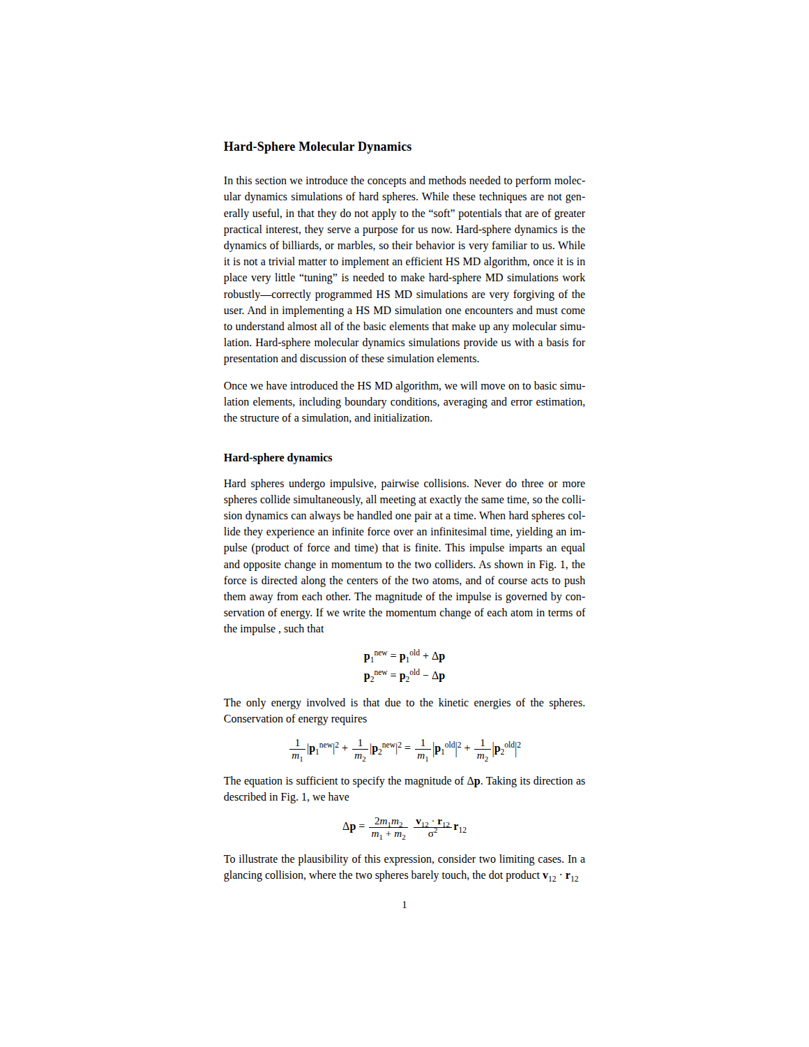Hard-Sphere Molecular Dynamics
In this section we introduce the concepts and methods needed to perform molecular dynamics simulations of hard spheres. While these techniques are not generally useful, in that they do not apply to the “soft” potentials that are of greater practical interest, they serve a purpose for us now. Hard-sphere dynamics is the dynamics of billiards, or marbles, so their behavior is very familiar to us. While it is not a trivial matter to implement an efficient HS MD algorithm, once it is in place very little “tuning” is needed to make hard-sphere MD simulations work robustly—correctly programmed HS MD simulations are very forgiving of the user. And in implementing a HS MD simulation one encounters and must come to understand almost all of the basic elements that make up any molecular simulation. Hard-sphere molecular dynamics simulations provide us with a basis for presentation and discussion of these simulation elements.
Once we have introduced the HS MD algorithm, we will move on to basic simulation elements, including boundary conditions, averaging and error estimation, the structure of a simulation, and initialization.
Hard-sphere dynamics
Hard spheres undergo impulsive, pairwise collisions. Never do three or more spheres collide simultaneously, all meeting at exactly the same time, so the collision dynamics can always be handled one pair at a time. When hard spheres collide they experience an infinite force over an infinitesimal time, yielding an impulse (product of force and time) that is finite. This impulse imparts an equal and opposite change in momentum to the two colliders. As shown in Fig. 1, the force is directed along the centers of the two atoms, and of course acts to push them away from each other. The magnitude of the impulse is governed by conservation of energy. If we write the momentum change of each atom in terms of the impulse , such that
p1new = p1old + Δp
p2new = p2old − Δp
The only energy involved is that due to the kinetic energies of the spheres. Conservation of energy requires
1 m1|p1new|2 + 1 m2|p2new|2 = 1 m1|p1old|2 + 1 m2|p2old|2
The equation is sufficient to specify the magnitude of Δp. Taking its direction as described in Fig. 1, we have
Δp = 2m1m2 m1 + m2 v12 · r12 σ2 r12
To illustrate the plausibility of this expression, consider two limiting cases. In a glancing collision, where the two spheres barely touch, the dot product v12 · r12
1